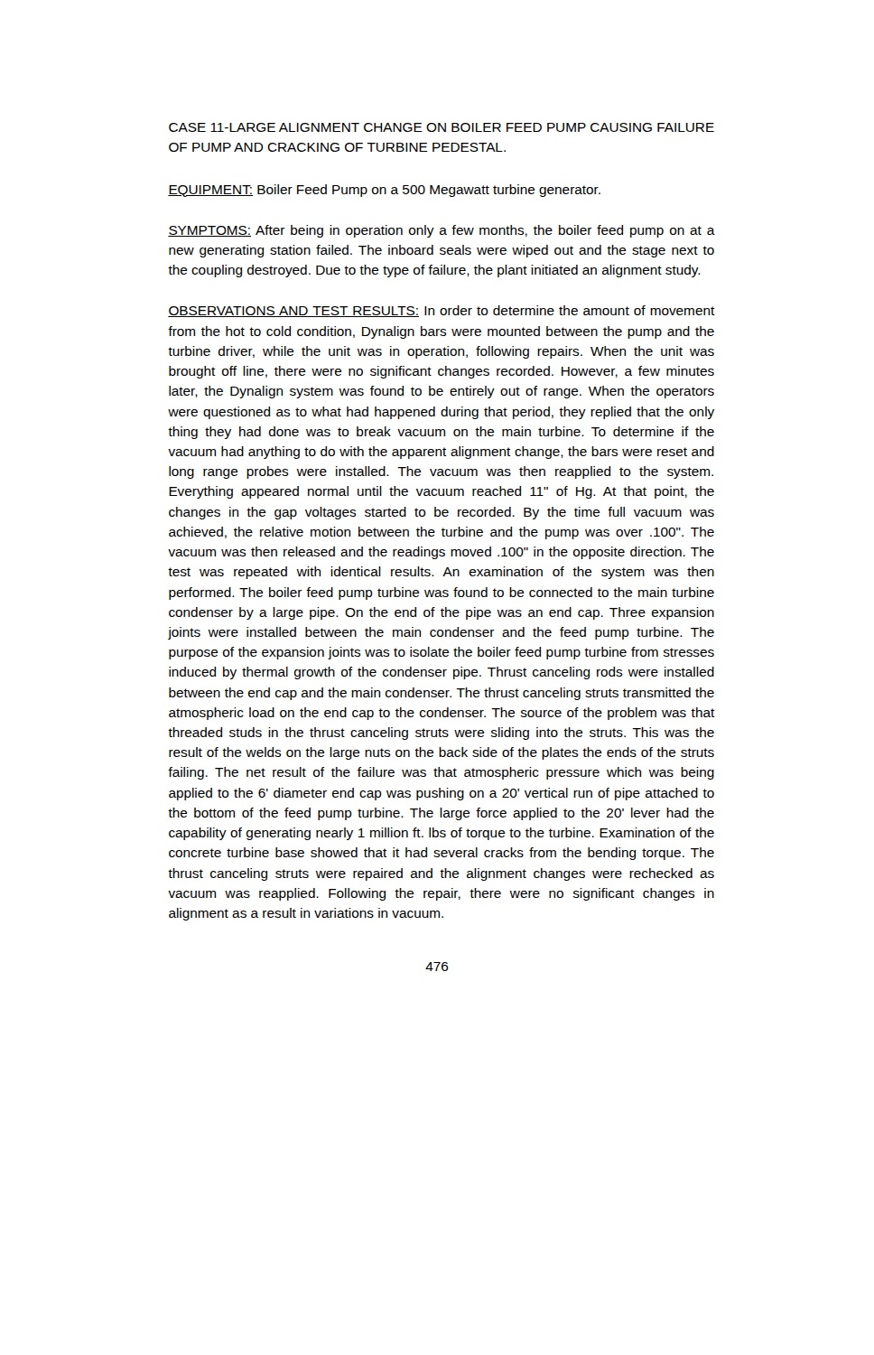Case 11-Large alignment change on boiler feed pump causing failure of pump and cracking of turbine pedestal.
Equipment: Boiler Feed Pump on a 500 Megawatt turbine generator.
Symptoms: After being in operation only a few months, the boiler feed pump on at a new generating station failed. The inboard seals were wiped out and the stage next to the coupling destroyed. Due to the type of failure, the plant initiated an alignment study.
Observations and test results: In order to determine the amount of movement from the hot to cold condition, Dynalign bars were mounted between the pump and the turbine driver, while the unit was in operation, following repairs. When the unit was brought off line, there were no significant changes recorded. However, a few minutes later, the Dynalign system was found to be entirely out of range. When the operators were questioned as to what had happened during that period, they replied that the only thing they had done was to break vacuum on the main turbine. To determine if the vacuum had anything to do with the apparent alignment change, the bars were reset and long range probes were installed. The vacuum was then reapplied to the system. Everything appeared normal until the vacuum reached 11" of Hg. At that point, the changes in the gap voltages started to be recorded. By the time full vacuum was achieved, the relative motion between the turbine and the pump was over .100". The vacuum was then released and the readings moved .100" in the opposite direction. The test was repeated with identical results. An examination of the system was then performed. The boiler feed pump turbine was found to be connected to the main turbine condenser by a large pipe. On the end of the pipe was an end cap. Three expansion joints were installed between the main condenser and the feed pump turbine. The purpose of the expansion joints was to isolate the boiler feed pump turbine from stresses induced by thermal growth of the condenser pipe. Thrust canceling rods were installed between the end cap and the main condenser. The thrust canceling struts transmitted the atmospheric load on the end cap to the condenser. The source of the problem was that threaded studs in the thrust canceling struts were sliding into the struts. This was the result of the welds on the large nuts on the back side of the plates the ends of the struts failing. The net result of the failure was that atmospheric pressure which was being applied to the 6' diameter end cap was pushing on a 20' vertical run of pipe attached to the bottom of the feed pump turbine. The large force applied to the 20' lever had the capability of generating nearly 1 million ft. lbs of torque to the turbine. Examination of the concrete turbine base showed that it had several cracks from the bending torque. The thrust canceling struts were repaired and the alignment changes were rechecked as vacuum was reapplied. Following the repair, there were no significant changes in alignment as a result in variations in vacuum.
476